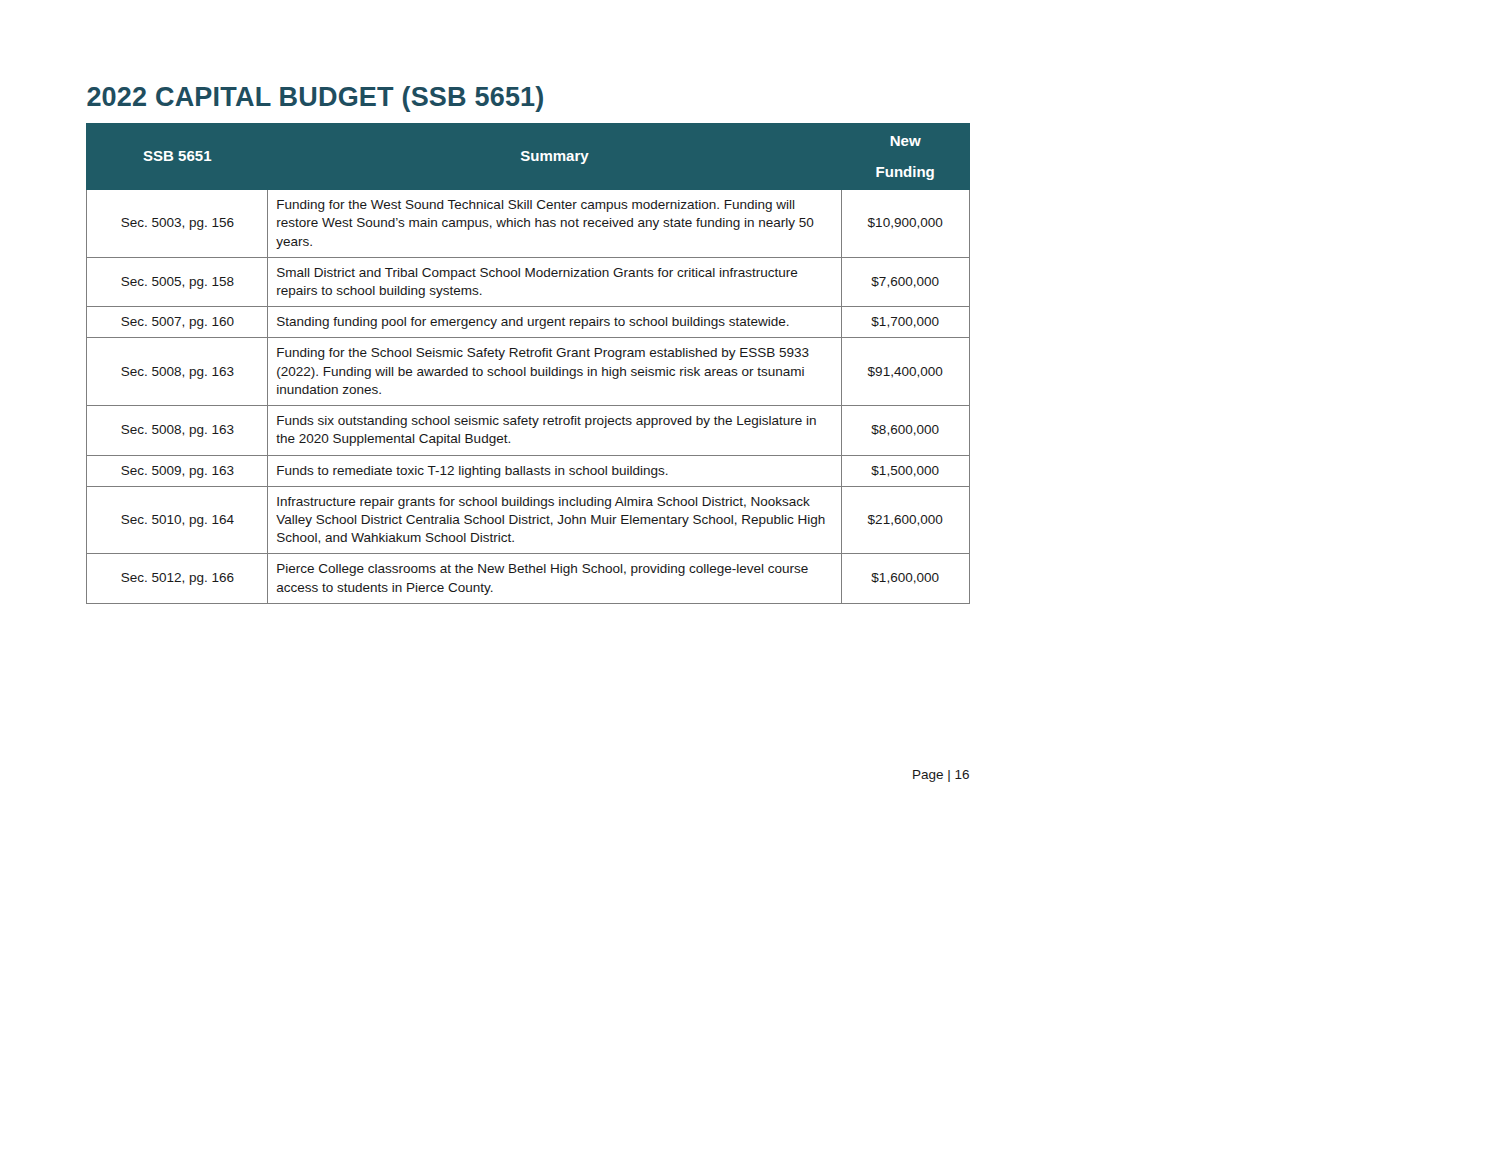2022 CAPITAL BUDGET (SSB 5651)
| SSB 5651 | Summary | New Funding |
| --- | --- | --- |
| Sec. 5003, pg. 156 | Funding for the West Sound Technical Skill Center campus modernization. Funding will restore West Sound’s main campus, which has not received any state funding in nearly 50 years. | $10,900,000 |
| Sec. 5005, pg. 158 | Small District and Tribal Compact School Modernization Grants for critical infrastructure repairs to school building systems. | $7,600,000 |
| Sec. 5007, pg. 160 | Standing funding pool for emergency and urgent repairs to school buildings statewide. | $1,700,000 |
| Sec. 5008, pg. 163 | Funding for the School Seismic Safety Retrofit Grant Program established by ESSB 5933 (2022). Funding will be awarded to school buildings in high seismic risk areas or tsunami inundation zones. | $91,400,000 |
| Sec. 5008, pg. 163 | Funds six outstanding school seismic safety retrofit projects approved by the Legislature in the 2020 Supplemental Capital Budget. | $8,600,000 |
| Sec. 5009, pg. 163 | Funds to remediate toxic T-12 lighting ballasts in school buildings. | $1,500,000 |
| Sec. 5010, pg. 164 | Infrastructure repair grants for school buildings including Almira School District, Nooksack Valley School District Centralia School District, John Muir Elementary School, Republic High School, and Wahkiakum School District. | $21,600,000 |
| Sec. 5012, pg. 166 | Pierce College classrooms at the New Bethel High School, providing college-level course access to students in Pierce County. | $1,600,000 |
Page | 16